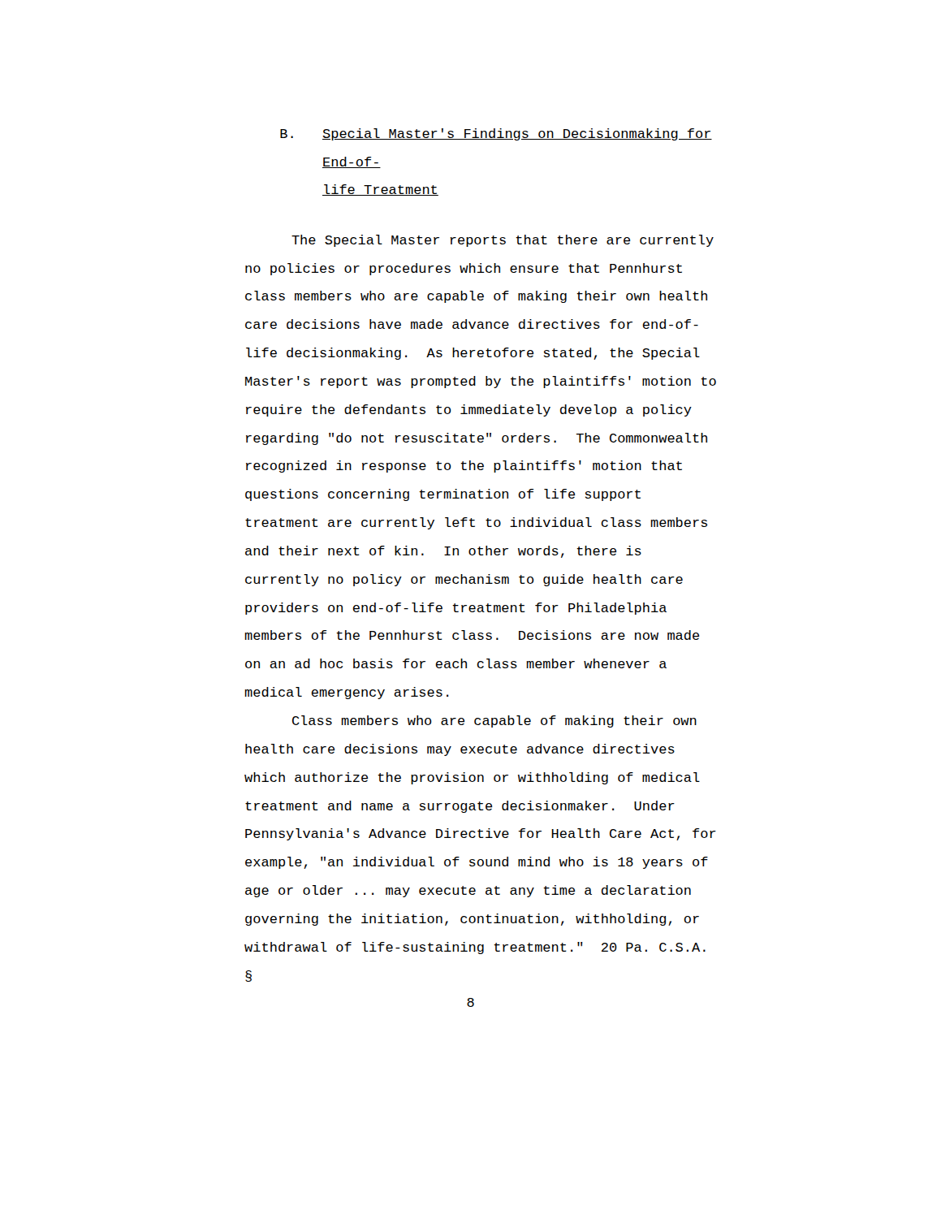B.
Special Master's Findings on Decisionmaking for End-of-
life Treatment
The Special Master reports that there are currently no policies or procedures which ensure that Pennhurst class members who are capable of making their own health care decisions have made advance directives for end-of-life decisionmaking. As heretofore stated, the Special Master's report was prompted by the plaintiffs' motion to require the defendants to immediately develop a policy regarding "do not resuscitate" orders. The Commonwealth recognized in response to the plaintiffs' motion that questions concerning termination of life support treatment are currently left to individual class members and their next of kin. In other words, there is currently no policy or mechanism to guide health care providers on end-of-life treatment for Philadelphia members of the Pennhurst class. Decisions are now made on an ad hoc basis for each class member whenever a medical emergency arises.
Class members who are capable of making their own health care decisions may execute advance directives which authorize the provision or withholding of medical treatment and name a surrogate decisionmaker. Under Pennsylvania's Advance Directive for Health Care Act, for example, "an individual of sound mind who is 18 years of age or older ... may execute at any time a declaration governing the initiation, continuation, withholding, or withdrawal of life-sustaining treatment." 20 Pa. C.S.A. §
8